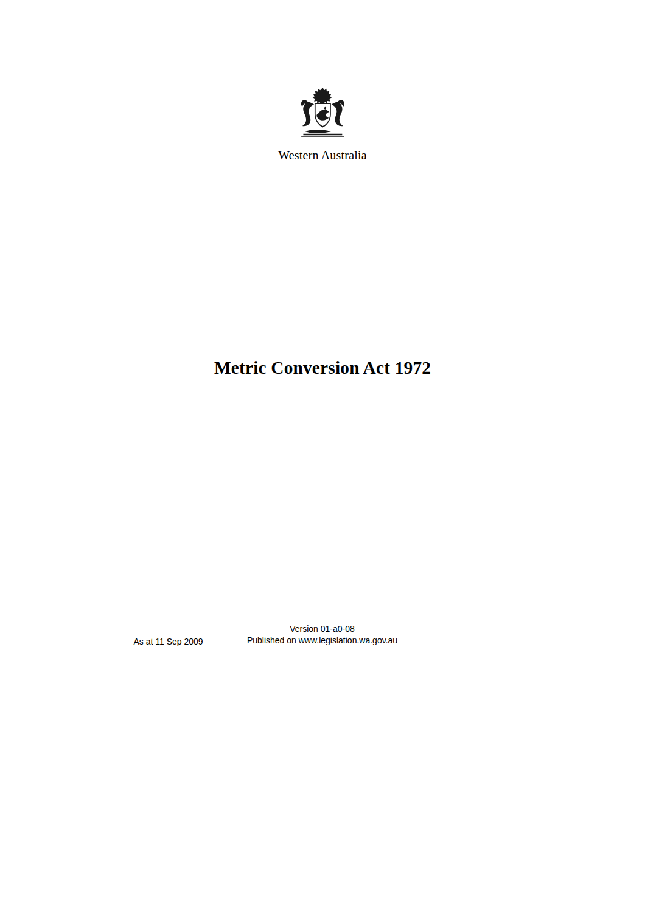Western Australia
Metric Conversion Act 1972
As at 11 Sep 2009
Version 01-a0-08 Published on www.legislation.wa.gov.au